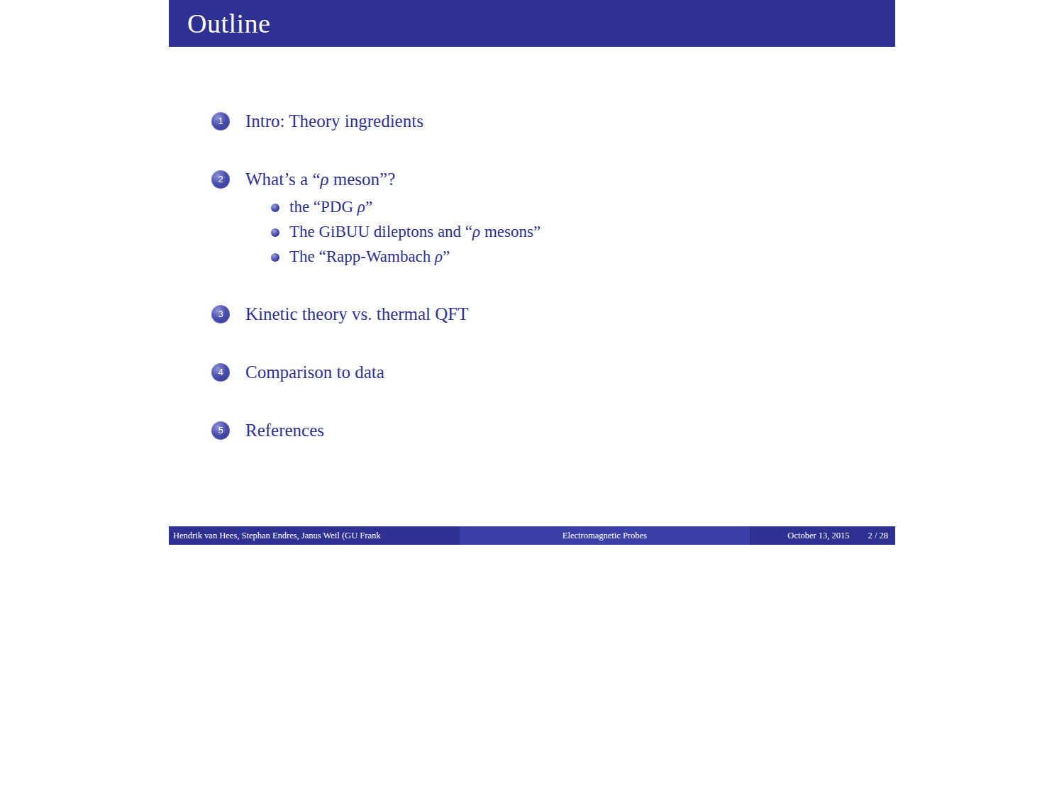Outline
Intro: Theory ingredients
What’s a “ρ meson”?
the “PDG ρ”
The GiBUU dileptons and “ρ mesons”
The “Rapp-Wambach ρ”
Kinetic theory vs. thermal QFT
Comparison to data
References
Hendrik van Hees, Stephan Endres, Janus Weil (GU Frank
Electromagnetic Probes
October 13, 20152 / 28